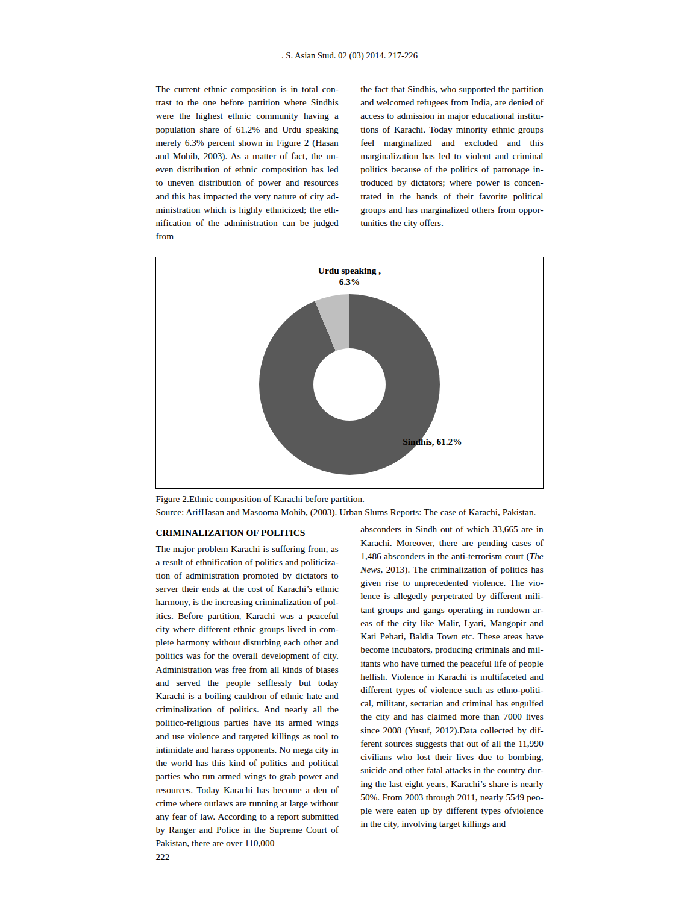. S. Asian Stud. 02 (03) 2014. 217-226
The current ethnic composition is in total contrast to the one before partition where Sindhis were the highest ethnic community having a population share of 61.2% and Urdu speaking merely 6.3% percent shown in Figure 2 (Hasan and Mohib, 2003). As a matter of fact, the uneven distribution of ethnic composition has led to uneven distribution of power and resources and this has impacted the very nature of city administration which is highly ethnicized; the ethnification of the administration can be judged from
the fact that Sindhis, who supported the partition and welcomed refugees from India, are denied of access to admission in major educational institutions of Karachi. Today minority ethnic groups feel marginalized and excluded and this marginalization has led to violent and criminal politics because of the politics of patronage introduced by dictators; where power is concentrated in the hands of their favorite political groups and has marginalized others from opportunities the city offers.
Urdu speaking ,
6.3%
Sindhis, 61.2%
Figure 2.Ethnic composition of Karachi before partition.
Source: ArifHasan and Masooma Mohib, (2003). Urban Slums Reports: The case of Karachi, Pakistan.
Criminalization of Politics
The major problem Karachi is suffering from, as a result of ethnification of politics and politicization of administration promoted by dictators to server their ends at the cost of Karachi’s ethnic harmony, is the increasing criminalization of politics. Before partition, Karachi was a peaceful city where different ethnic groups lived in complete harmony without disturbing each other and politics was for the overall development of city. Administration was free from all kinds of biases and served the people selflessly but today Karachi is a boiling cauldron of ethnic hate and criminalization of politics. And nearly all the politico-religious parties have its armed wings and use violence and targeted killings as tool to intimidate and harass opponents. No mega city in the world has this kind of politics and political parties who run armed wings to grab power and resources. Today Karachi has become a den of crime where outlaws are running at large without any fear of law. According to a report submitted by Ranger and Police in the Supreme Court of Pakistan, there are over 110,000
absconders in Sindh out of which 33,665 are in Karachi. Moreover, there are pending cases of 1,486 absconders in the anti-terrorism court (The News, 2013). The criminalization of politics has given rise to unprecedented violence. The violence is allegedly perpetrated by different militant groups and gangs operating in rundown areas of the city like Malir, Lyari, Mangopir and Kati Pehari, Baldia Town etc. These areas have become incubators, producing criminals and militants who have turned the peaceful life of people hellish. Violence in Karachi is multifaceted and different types of violence such as ethno-political, militant, sectarian and criminal has engulfed the city and has claimed more than 7000 lives since 2008 (Yusuf, 2012).Data collected by different sources suggests that out of all the 11,990 civilians who lost their lives due to bombing, suicide and other fatal attacks in the country during the last eight years, Karachi’s share is nearly 50%. From 2003 through 2011, nearly 5549 people were eaten up by different types ofviolence in the city, involving target killings and
222